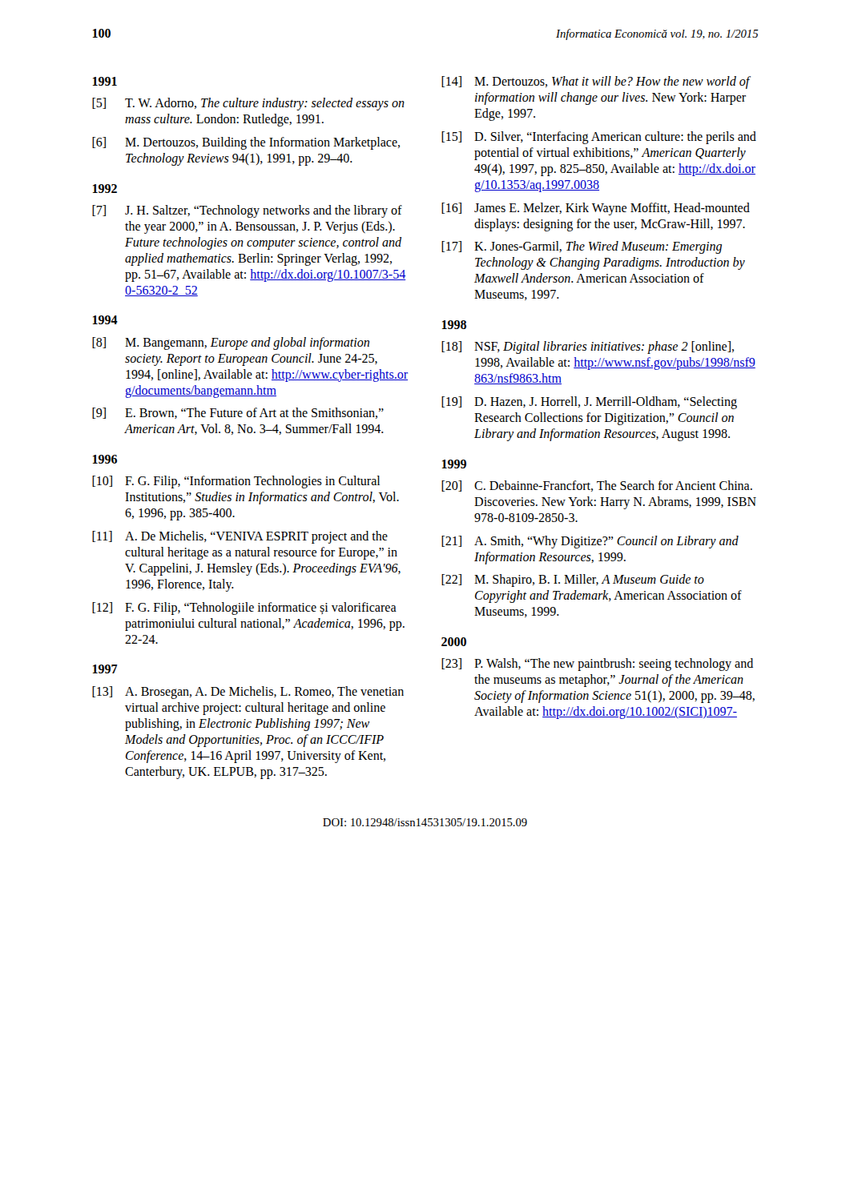100 Informatica Economică vol. 19, no. 1/2015
1991
[5] T. W. Adorno, The culture industry: selected essays on mass culture. London: Rutledge, 1991.
[6] M. Dertouzos, Building the Information Marketplace, Technology Reviews 94(1), 1991, pp. 29–40.
1992
[7] J. H. Saltzer, “Technology networks and the library of the year 2000,” in A. Bensoussan, J. P. Verjus (Eds.). Future technologies on computer science, control and applied mathematics. Berlin: Springer Verlag, 1992, pp. 51–67, Available at: http://dx.doi.org/10.1007/3-540-56320-2_52
1994
[8] M. Bangemann, Europe and global information society. Report to European Council. June 24-25, 1994, [online], Available at: http://www.cyber-rights.org/documents/bangemann.htm
[9] E. Brown, “The Future of Art at the Smithsonian,” American Art, Vol. 8, No. 3–4, Summer/Fall 1994.
1996
[10] F. G. Filip, “Information Technologies in Cultural Institutions,” Studies in Informatics and Control, Vol. 6, 1996, pp. 385-400.
[11] A. De Michelis, “VENIVA ESPRIT project and the cultural heritage as a natural resource for Europe,” in V. Cappelini, J. Hemsley (Eds.). Proceedings EVA'96, 1996, Florence, Italy.
[12] F. G. Filip, “Tehnologiile informatice și valorificarea patrimoniului cultural national,” Academica, 1996, pp. 22-24.
1997
[13] A. Brosegan, A. De Michelis, L. Romeo, The venetian virtual archive project: cultural heritage and online publishing, in Electronic Publishing 1997; New Models and Opportunities, Proc. of an ICCC/IFIP Conference, 14–16 April 1997, University of Kent, Canterbury, UK. ELPUB, pp. 317–325.
[14] M. Dertouzos, What it will be? How the new world of information will change our lives. New York: Harper Edge, 1997.
[15] D. Silver, “Interfacing American culture: the perils and potential of virtual exhibitions,” American Quarterly 49(4), 1997, pp. 825–850, Available at: http://dx.doi.org/10.1353/aq.1997.0038
[16] James E. Melzer, Kirk Wayne Moffitt, Head-mounted displays: designing for the user, McGraw-Hill, 1997.
[17] K. Jones-Garmil, The Wired Museum: Emerging Technology & Changing Paradigms. Introduction by Maxwell Anderson. American Association of Museums, 1997.
1998
[18] NSF, Digital libraries initiatives: phase 2 [online], 1998, Available at: http://www.nsf.gov/pubs/1998/nsf9863/nsf9863.htm
[19] D. Hazen, J. Horrell, J. Merrill-Oldham, “Selecting Research Collections for Digitization,” Council on Library and Information Resources, August 1998.
1999
[20] C. Debainne-Francfort, The Search for Ancient China. Discoveries. New York: Harry N. Abrams, 1999, ISBN 978-0-8109-2850-3.
[21] A. Smith, “Why Digitize?” Council on Library and Information Resources, 1999.
[22] M. Shapiro, B. I. Miller, A Museum Guide to Copyright and Trademark, American Association of Museums, 1999.
2000
[23] P. Walsh, “The new paintbrush: seeing technology and the museums as metaphor,” Journal of the American Society of Information Science 51(1), 2000, pp. 39–48, Available at: http://dx.doi.org/10.1002/(SICI)1097-
DOI: 10.12948/issn14531305/19.1.2015.09